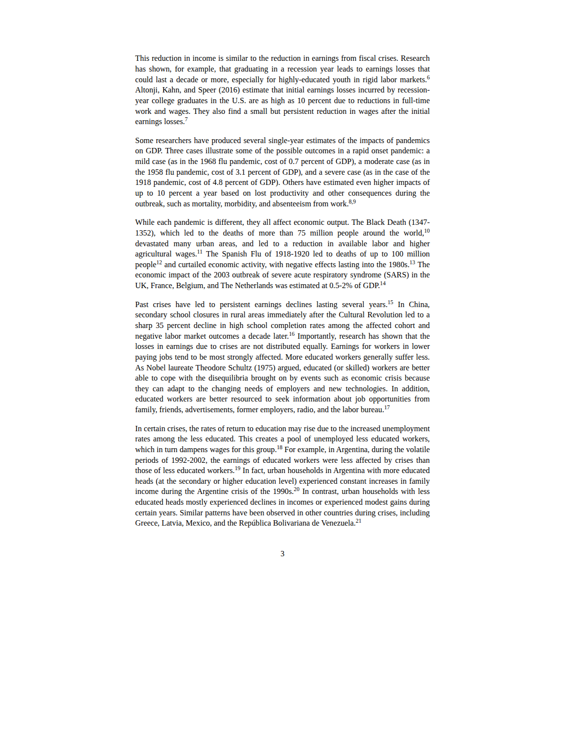This reduction in income is similar to the reduction in earnings from fiscal crises. Research has shown, for example, that graduating in a recession year leads to earnings losses that could last a decade or more, especially for highly-educated youth in rigid labor markets.6 Altonji, Kahn, and Speer (2016) estimate that initial earnings losses incurred by recession-year college graduates in the U.S. are as high as 10 percent due to reductions in full-time work and wages. They also find a small but persistent reduction in wages after the initial earnings losses.7
Some researchers have produced several single-year estimates of the impacts of pandemics on GDP. Three cases illustrate some of the possible outcomes in a rapid onset pandemic: a mild case (as in the 1968 flu pandemic, cost of 0.7 percent of GDP), a moderate case (as in the 1958 flu pandemic, cost of 3.1 percent of GDP), and a severe case (as in the case of the 1918 pandemic, cost of 4.8 percent of GDP). Others have estimated even higher impacts of up to 10 percent a year based on lost productivity and other consequences during the outbreak, such as mortality, morbidity, and absenteeism from work.8,9
While each pandemic is different, they all affect economic output. The Black Death (1347-1352), which led to the deaths of more than 75 million people around the world,10 devastated many urban areas, and led to a reduction in available labor and higher agricultural wages.11 The Spanish Flu of 1918-1920 led to deaths of up to 100 million people12 and curtailed economic activity, with negative effects lasting into the 1980s.13 The economic impact of the 2003 outbreak of severe acute respiratory syndrome (SARS) in the UK, France, Belgium, and The Netherlands was estimated at 0.5-2% of GDP.14
Past crises have led to persistent earnings declines lasting several years.15 In China, secondary school closures in rural areas immediately after the Cultural Revolution led to a sharp 35 percent decline in high school completion rates among the affected cohort and negative labor market outcomes a decade later.16 Importantly, research has shown that the losses in earnings due to crises are not distributed equally. Earnings for workers in lower paying jobs tend to be most strongly affected. More educated workers generally suffer less. As Nobel laureate Theodore Schultz (1975) argued, educated (or skilled) workers are better able to cope with the disequilibria brought on by events such as economic crisis because they can adapt to the changing needs of employers and new technologies. In addition, educated workers are better resourced to seek information about job opportunities from family, friends, advertisements, former employers, radio, and the labor bureau.17
In certain crises, the rates of return to education may rise due to the increased unemployment rates among the less educated. This creates a pool of unemployed less educated workers, which in turn dampens wages for this group.18 For example, in Argentina, during the volatile periods of 1992-2002, the earnings of educated workers were less affected by crises than those of less educated workers.19 In fact, urban households in Argentina with more educated heads (at the secondary or higher education level) experienced constant increases in family income during the Argentine crisis of the 1990s.20 In contrast, urban households with less educated heads mostly experienced declines in incomes or experienced modest gains during certain years. Similar patterns have been observed in other countries during crises, including Greece, Latvia, Mexico, and the República Bolivariana de Venezuela.21
3